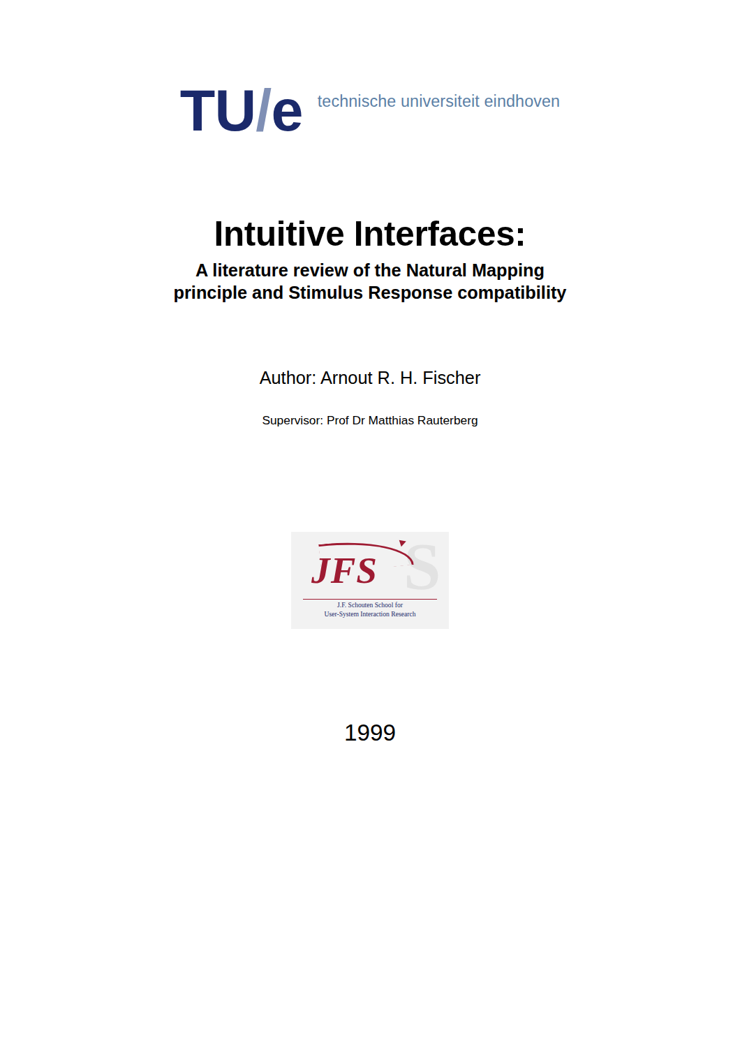TU/e
technische universiteit eindhoven
Intuitive Interfaces:
A literature review of the Natural Mapping principle and Stimulus Response compatibility
Author: Arnout R. H. Fischer
Supervisor: Prof Dr Matthias Rauterberg
S JFS J.F. Schouten School for
User-System Interaction Research
1999